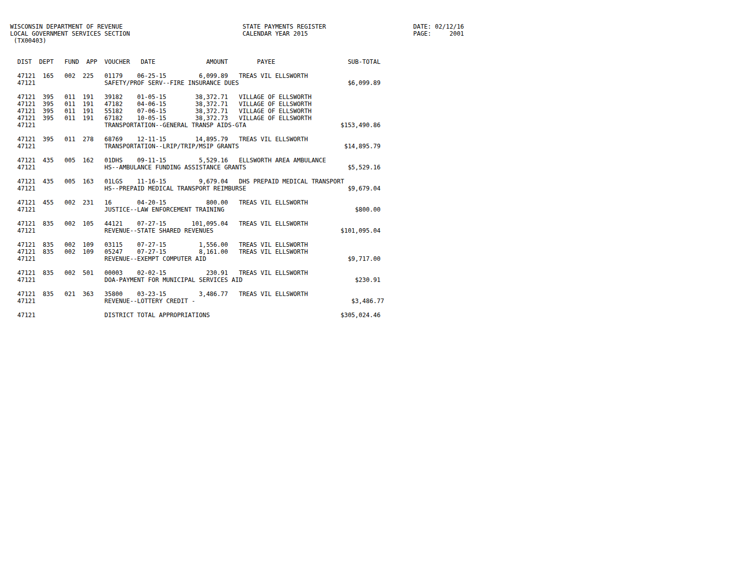WISCONSIN DEPARTMENT OF REVENUE                                 STATE PAYMENTS REGISTER                        DATE: 02/12/16
LOCAL GOVERNMENT SERVICES SECTION                               CALENDAR YEAR 2015                             PAGE:     2001
 (TX00403)


  DIST  DEPT   FUND  APP  VOUCHER   DATE              AMOUNT        PAYEE                    SUB-TOTAL

  47121  165   002  225   01179    06-25-15         6,099.89   TREAS VIL ELLSWORTH
  47121                   SAFETY/PROF SERV--FIRE INSURANCE DUES                              $6,099.89

  47121  395   011  191   39182    01-05-15        38,372.71   VILLAGE OF ELLSWORTH
  47121  395   011  191   47182    04-06-15        38,372.71   VILLAGE OF ELLSWORTH
  47121  395   011  191   55182    07-06-15        38,372.71   VILLAGE OF ELLSWORTH
  47121  395   011  191   67182    10-05-15        38,372.73   VILLAGE OF ELLSWORTH
  47121                   TRANSPORTATION--GENERAL TRANSP AIDS-GTA                          $153,490.86

  47121  395   011  278   68769    12-11-15        14,895.79   TREAS VIL ELLSWORTH
  47121                   TRANSPORTATION--LRIP/TRIP/MSIP GRANTS                             $14,895.79

  47121  435   005  162   01DHS    09-11-15         5,529.16   ELLSWORTH AREA AMBULANCE
  47121                   HS--AMBULANCE FUNDING ASSISTANCE GRANTS                            $5,529.16

  47121  435   005  163   01LGS    11-16-15         9,679.04   DHS PREPAID MEDICAL TRANSPORT
  47121                   HS--PREPAID MEDICAL TRANSPORT REIMBURSE                            $9,679.04

  47121  455   002  231   16       04-20-15           800.00   TREAS VIL ELLSWORTH
  47121                   JUSTICE--LAW ENFORCEMENT TRAINING                                    $800.00

  47121  835   002  105   44121    07-27-15       101,095.04   TREAS VIL ELLSWORTH
  47121                   REVENUE--STATE SHARED REVENUES                                   $101,095.04

  47121  835   002  109   03115    07-27-15         1,556.00   TREAS VIL ELLSWORTH
  47121  835   002  109   05247    07-27-15         8,161.00   TREAS VIL ELLSWORTH
  47121                   REVENUE--EXEMPT COMPUTER AID                                       $9,717.00

  47121  835   002  501   00003    02-02-15           230.91   TREAS VIL ELLSWORTH
  47121                   DOA-PAYMENT FOR MUNICIPAL SERVICES AID                               $230.91

  47121  835   021  363   35800    03-23-15         3,486.77   TREAS VIL ELLSWORTH
  47121                   REVENUE--LOTTERY CREDIT -                                           $3,486.77

  47121                   DISTRICT TOTAL APPROPRIATIONS                                    $305,024.46